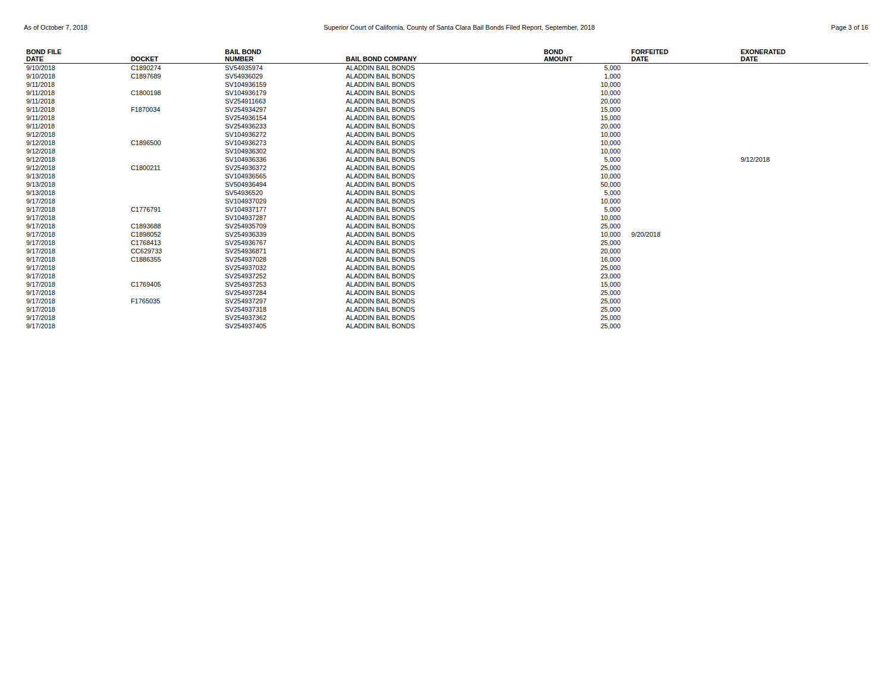As of October 7, 2018
Superior Court of California, County of Santa Clara Bail Bonds Filed Report, September, 2018
Page 3 of 16
| BOND FILE DATE | DOCKET | BAIL BOND NUMBER | BAIL BOND COMPANY | BOND AMOUNT | FORFEITED DATE | EXONERATED DATE |
| --- | --- | --- | --- | --- | --- | --- |
| 9/10/2018 | C1890274 | SV54935974 | ALADDIN BAIL BONDS | 5,000 | | |
| 9/10/2018 | C1897689 | SV54936029 | ALADDIN BAIL BONDS | 1,000 | | |
| 9/11/2018 | | SV104936159 | ALADDIN BAIL BONDS | 10,000 | | |
| 9/11/2018 | C1800198 | SV104936179 | ALADDIN BAIL BONDS | 10,000 | | |
| 9/11/2018 | | SV254911663 | ALADDIN BAIL BONDS | 20,000 | | |
| 9/11/2018 | F1870034 | SV254934297 | ALADDIN BAIL BONDS | 15,000 | | |
| 9/11/2018 | | SV254936154 | ALADDIN BAIL BONDS | 15,000 | | |
| 9/11/2018 | | SV254936233 | ALADDIN BAIL BONDS | 20,000 | | |
| 9/12/2018 | | SV104936272 | ALADDIN BAIL BONDS | 10,000 | | |
| 9/12/2018 | C1896500 | SV104936273 | ALADDIN BAIL BONDS | 10,000 | | |
| 9/12/2018 | | SV104936302 | ALADDIN BAIL BONDS | 10,000 | | |
| 9/12/2018 | | SV104936336 | ALADDIN BAIL BONDS | 5,000 | | 9/12/2018 |
| 9/12/2018 | C1800211 | SV254936372 | ALADDIN BAIL BONDS | 25,000 | | |
| 9/13/2018 | | SV104936565 | ALADDIN BAIL BONDS | 10,000 | | |
| 9/13/2018 | | SV504936494 | ALADDIN BAIL BONDS | 50,000 | | |
| 9/13/2018 | | SV54936520 | ALADDIN BAIL BONDS | 5,000 | | |
| 9/17/2018 | | SV104937029 | ALADDIN BAIL BONDS | 10,000 | | |
| 9/17/2018 | C1776791 | SV104937177 | ALADDIN BAIL BONDS | 5,000 | | |
| 9/17/2018 | | SV104937287 | ALADDIN BAIL BONDS | 10,000 | | |
| 9/17/2018 | C1893688 | SV254935709 | ALADDIN BAIL BONDS | 25,000 | | |
| 9/17/2018 | C1898052 | SV254936339 | ALADDIN BAIL BONDS | 10,000 | 9/20/2018 | |
| 9/17/2018 | C1768413 | SV254936767 | ALADDIN BAIL BONDS | 25,000 | | |
| 9/17/2018 | CC629733 | SV254936871 | ALADDIN BAIL BONDS | 20,000 | | |
| 9/17/2018 | C1886355 | SV254937028 | ALADDIN BAIL BONDS | 16,000 | | |
| 9/17/2018 | | SV254937032 | ALADDIN BAIL BONDS | 25,000 | | |
| 9/17/2018 | | SV254937252 | ALADDIN BAIL BONDS | 23,000 | | |
| 9/17/2018 | C1769405 | SV254937253 | ALADDIN BAIL BONDS | 15,000 | | |
| 9/17/2018 | | SV254937284 | ALADDIN BAIL BONDS | 25,000 | | |
| 9/17/2018 | F1765035 | SV254937297 | ALADDIN BAIL BONDS | 25,000 | | |
| 9/17/2018 | | SV254937318 | ALADDIN BAIL BONDS | 25,000 | | |
| 9/17/2018 | | SV254937362 | ALADDIN BAIL BONDS | 25,000 | | |
| 9/17/2018 | | SV254937405 | ALADDIN BAIL BONDS | 25,000 | | |